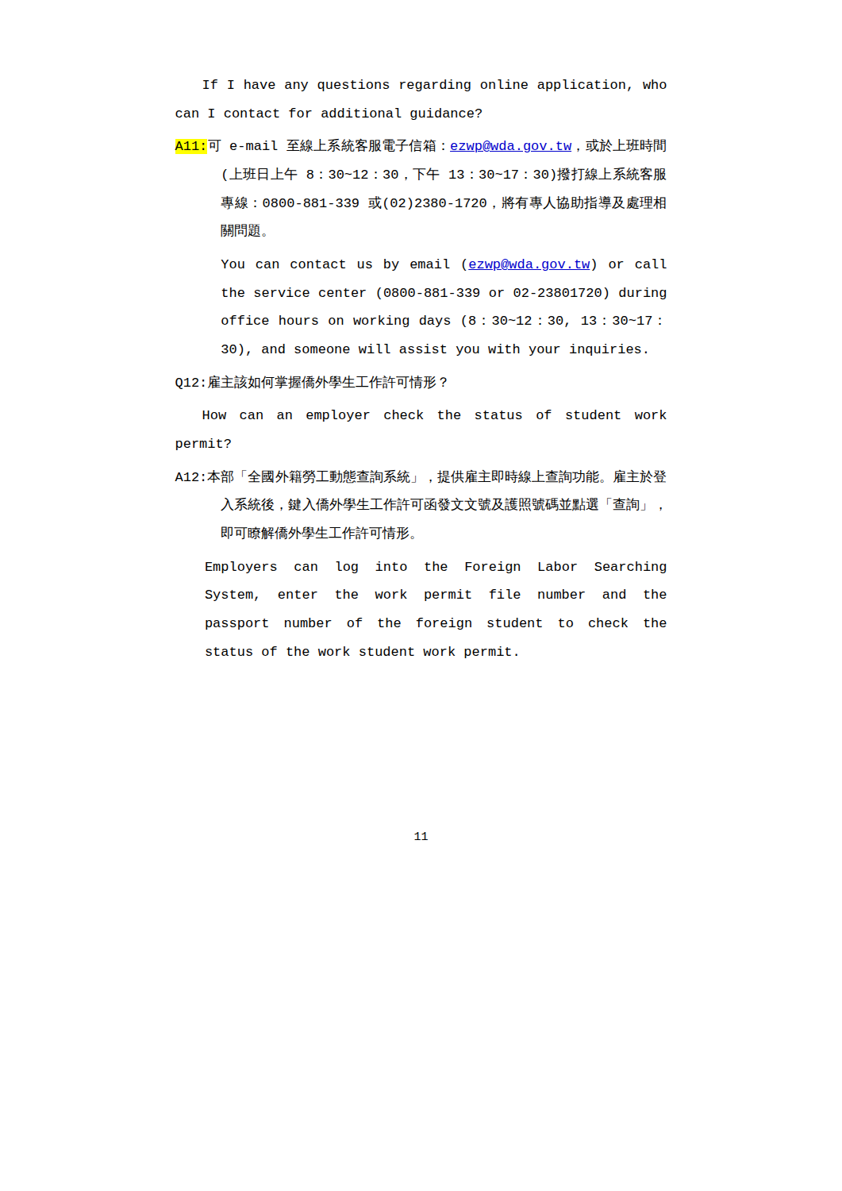If I have any questions regarding online application, who can I contact for additional guidance?
A11: 可 e-mail 至線上系統客服電子信箱：ezwp@wda.gov.tw，或於上班時間(上班日上午 8：30~12：30，下午 13：30~17：30)撥打線上系統客服專線：0800-881-339 或(02)2380-1720，將有專人協助指導及處理相關問題。
You can contact us by email (ezwp@wda.gov.tw) or call the service center (0800-881-339 or 02-23801720) during office hours on working days (8：30~12：30, 13：30~17：30), and someone will assist you with your inquiries.
Q12:雇主該如何掌握僑外學生工作許可情形？
How can an employer check the status of student work permit?
A12:本部「全國外籍勞工動態查詢系統」，提供雇主即時線上查詢功能。雇主於登入系統後，鍵入僑外學生工作許可函發文文號及護照號碼並點選「查詢」，即可瞭解僑外學生工作許可情形。
Employers can log into the Foreign Labor Searching System, enter the work permit file number and the passport number of the foreign student to check the status of the work student work permit.
11